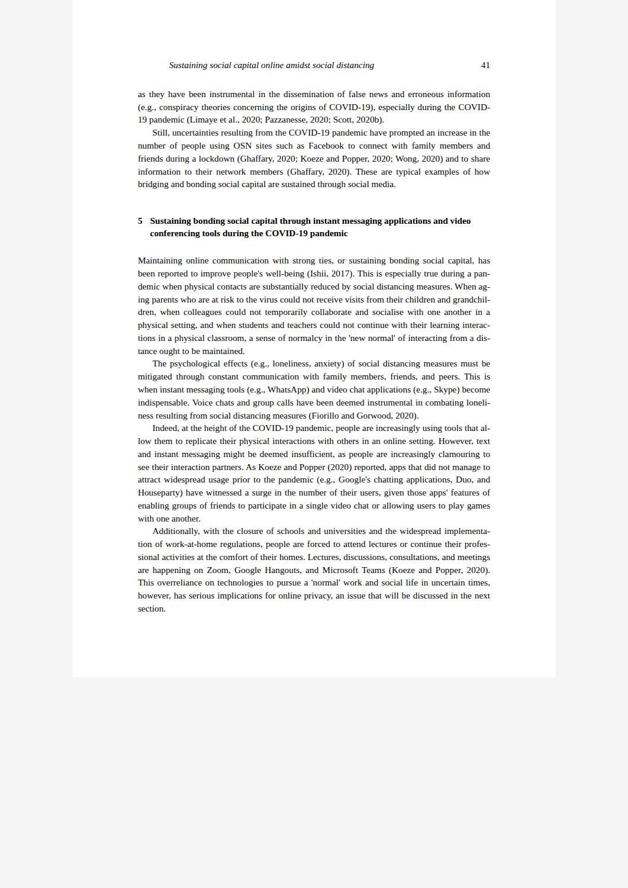Sustaining social capital online amidst social distancing 41
as they have been instrumental in the dissemination of false news and erroneous information (e.g., conspiracy theories concerning the origins of COVID-19), especially during the COVID-19 pandemic (Limaye et al., 2020; Pazzanesse, 2020; Scott, 2020b).
Still, uncertainties resulting from the COVID-19 pandemic have prompted an increase in the number of people using OSN sites such as Facebook to connect with family members and friends during a lockdown (Ghaffary, 2020; Koeze and Popper, 2020; Wong, 2020) and to share information to their network members (Ghaffary, 2020). These are typical examples of how bridging and bonding social capital are sustained through social media.
5 Sustaining bonding social capital through instant messaging applications and video conferencing tools during the COVID-19 pandemic
Maintaining online communication with strong ties, or sustaining bonding social capital, has been reported to improve people's well-being (Ishii, 2017). This is especially true during a pandemic when physical contacts are substantially reduced by social distancing measures. When aging parents who are at risk to the virus could not receive visits from their children and grandchildren, when colleagues could not temporarily collaborate and socialise with one another in a physical setting, and when students and teachers could not continue with their learning interactions in a physical classroom, a sense of normalcy in the 'new normal' of interacting from a distance ought to be maintained.
The psychological effects (e.g., loneliness, anxiety) of social distancing measures must be mitigated through constant communication with family members, friends, and peers. This is when instant messaging tools (e.g., WhatsApp) and video chat applications (e.g., Skype) become indispensable. Voice chats and group calls have been deemed instrumental in combating loneliness resulting from social distancing measures (Fiorillo and Gorwood, 2020).
Indeed, at the height of the COVID-19 pandemic, people are increasingly using tools that allow them to replicate their physical interactions with others in an online setting. However, text and instant messaging might be deemed insufficient, as people are increasingly clamouring to see their interaction partners. As Koeze and Popper (2020) reported, apps that did not manage to attract widespread usage prior to the pandemic (e.g., Google's chatting applications, Duo, and Houseparty) have witnessed a surge in the number of their users, given those apps' features of enabling groups of friends to participate in a single video chat or allowing users to play games with one another.
Additionally, with the closure of schools and universities and the widespread implementation of work-at-home regulations, people are forced to attend lectures or continue their professional activities at the comfort of their homes. Lectures, discussions, consultations, and meetings are happening on Zoom, Google Hangouts, and Microsoft Teams (Koeze and Popper, 2020). This overreliance on technologies to pursue a 'normal' work and social life in uncertain times, however, has serious implications for online privacy, an issue that will be discussed in the next section.